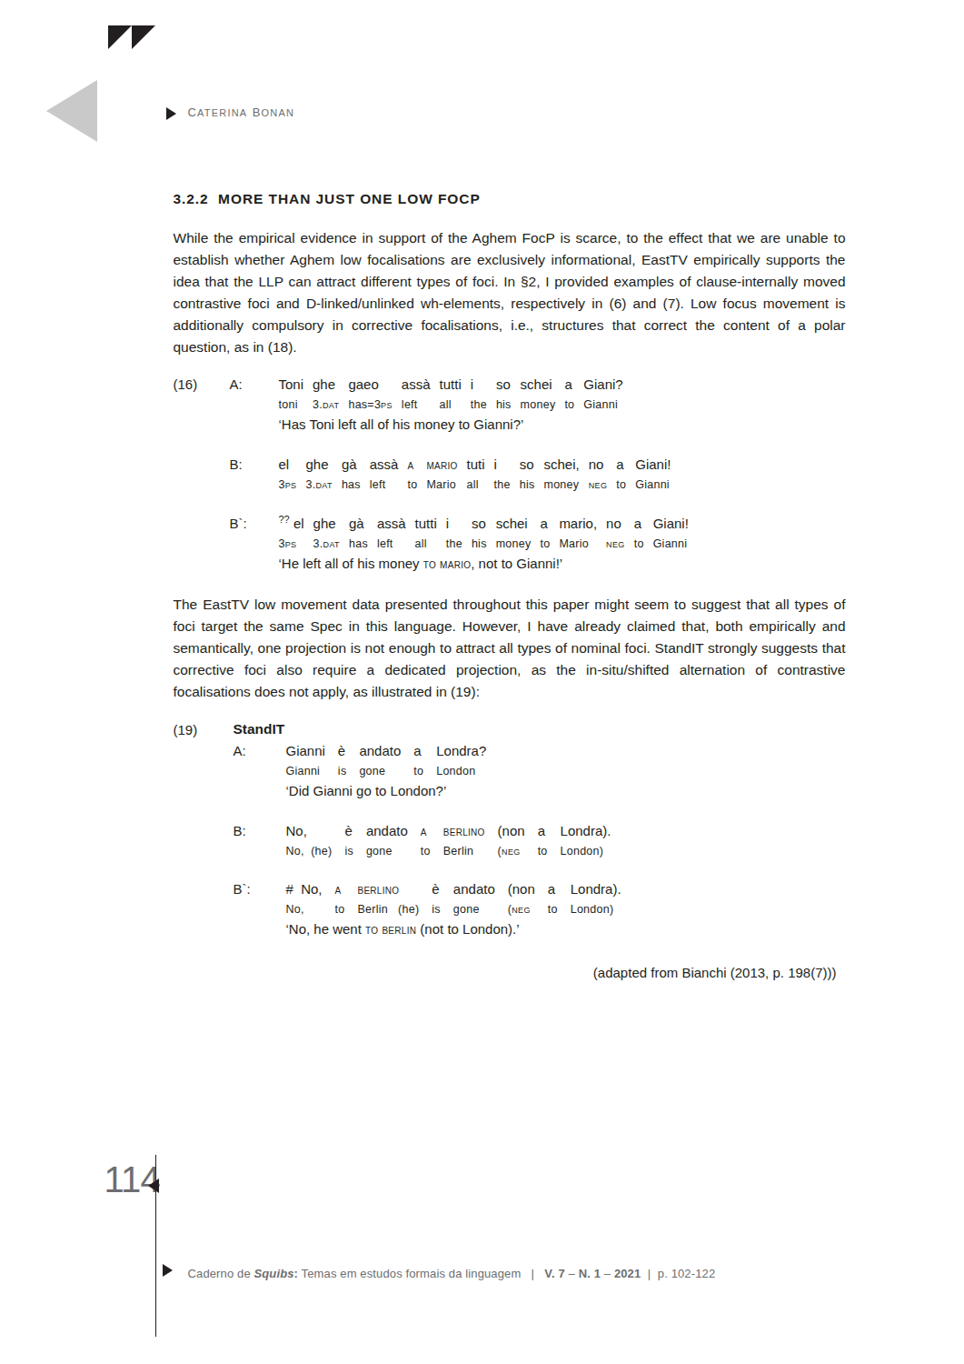Caterina Bonan
3.2.2 MORE THAN JUST ONE LOW FOCP
While the empirical evidence in support of the Aghem FocP is scarce, to the effect that we are unable to establish whether Aghem low focalisations are exclusively informational, EastTV empirically supports the idea that the LLP can attract different types of foci. In §2, I provided examples of clause-internally moved contrastive foci and D-linked/unlinked wh-elements, respectively in (6) and (7). Low focus movement is additionally compulsory in corrective focalisations, i.e., structures that correct the content of a polar question, as in (18).
| (16) | A: | Toni | ghe | gaeo | assà | tutti | i | so | schei | a | Giani? |
| | | toni | 3. dat | has=3 ps | left | all | the | his | money | to | Gianni |
| | | ‘Has Toni left all of his money to Gianni?’ |
| | B: | el | ghe | gà | assà | a | mario | tuti | i | so | schei, | no | a | Giani! |
| | | 3 ps | 3. dat | has | left | to | Mario | all | the | his | money | neg | to | Gianni |
| | B`: | ?? el | ghe | gà | assà | tutti | i | so | schei | a | mario, | no | a | Giani! |
| | | 3 ps | 3. dat | has | left | all | the | his | money | to | Mario | neg | to | Gianni |
| | | ‘He left all of his money to mario , not to Gianni!’ |
The EastTV low movement data presented throughout this paper might seem to suggest that all types of foci target the same Spec in this language. However, I have already claimed that, both empirically and semantically, one projection is not enough to attract all types of nominal foci. StandIT strongly suggests that corrective foci also require a dedicated projection, as the in-situ/shifted alternation of contrastive focalisations does not apply, as illustrated in (19):
| (19) | StandIT |
| | A: | Gianni | è | andato | a | Londra? |
| | | Gianni | is | gone | to | London |
| | | ‘Did Gianni go to London?’ |
| | B: | No, | è | andato | a | berlino | (non | a | Londra). |
| | | No, (he) | is | gone | to | Berlin | ( neg | to | London) |
| | B`: | # No, | a | berlino | è | andato | (non | a | Londra). |
| | | No, | to | Berlin (he) | is | gone | ( neg | to | London) |
| | | ‘No, he went to berlin (not to London).’ |
(adapted from Bianchi (2013, p. 198(7)))
114
Caderno de Squibs: Temas em estudos formais da linguagem | V. 7 – N. 1 – 2021 | p. 102-122